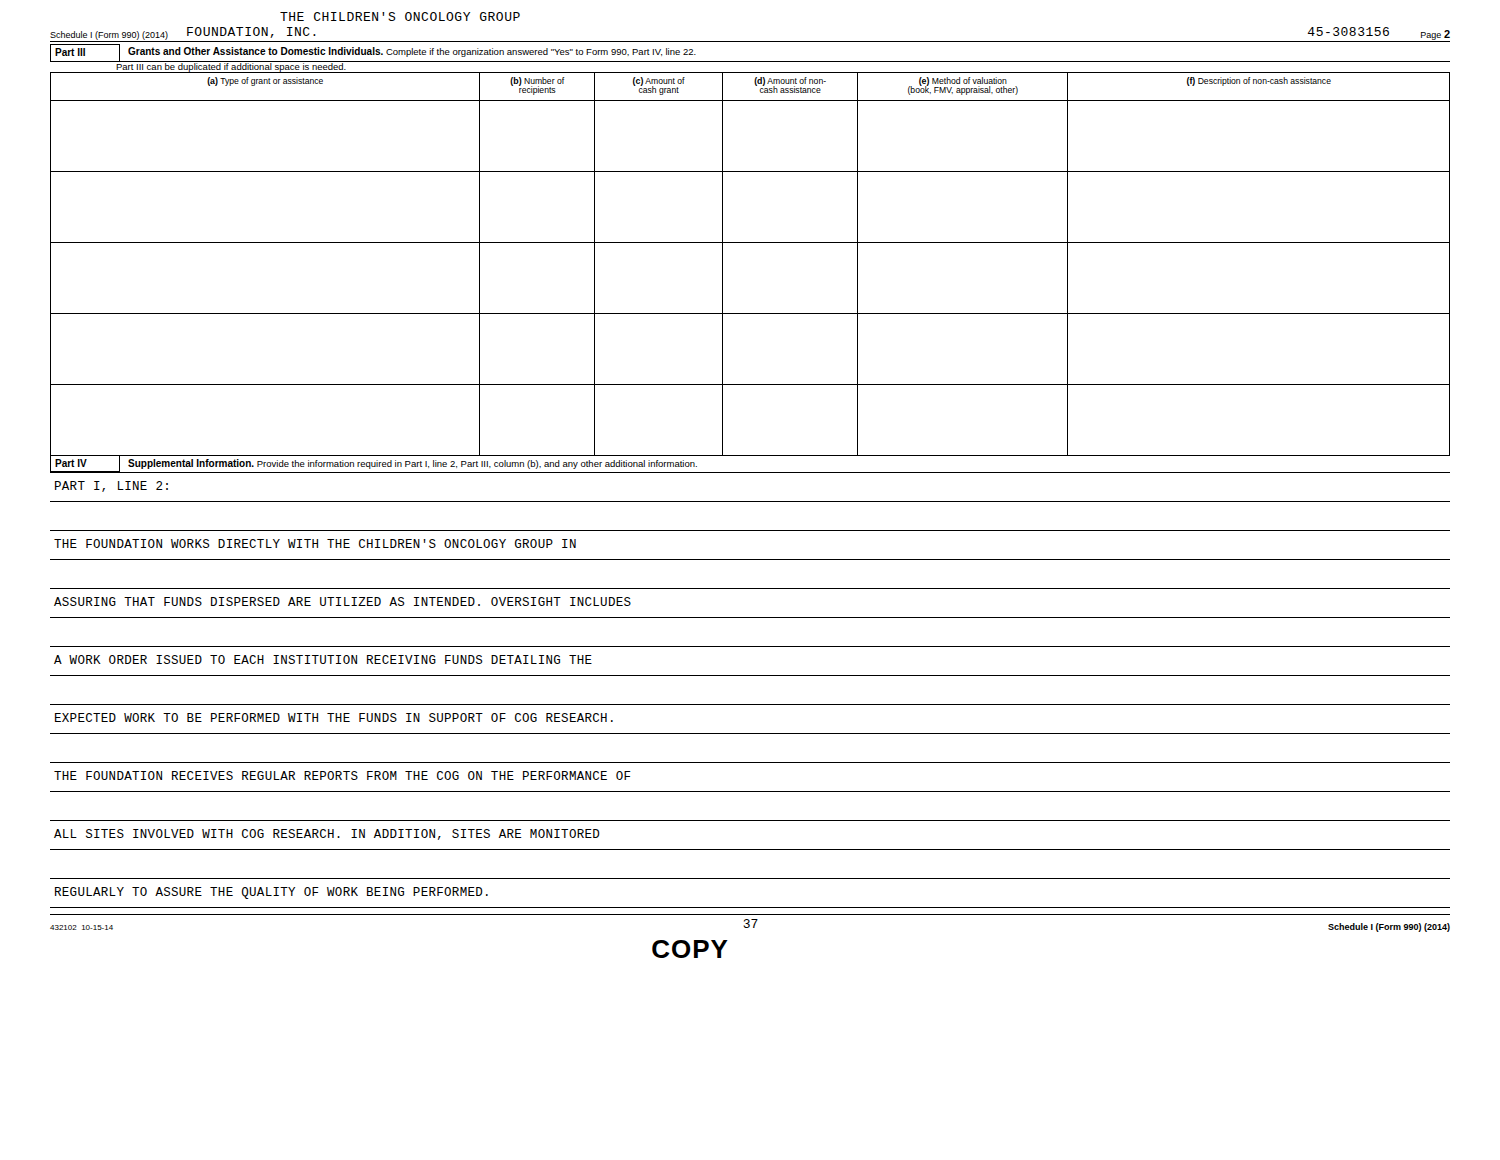THE CHILDREN'S ONCOLOGY GROUP
Schedule I (Form 990) (2014)
FOUNDATION, INC.
45-3083156
Page 2
Part III
Grants and Other Assistance to Domestic Individuals. Complete if the organization answered "Yes" to Form 990, Part IV, line 22.
Part III can be duplicated if additional space is needed.
| (a) Type of grant or assistance | (b) Number of recipients | (c) Amount of cash grant | (d) Amount of non- cash assistance | (e) Method of valuation (book, FMV, appraisal, other) | (f) Description of non-cash assistance |
| --- | --- | --- | --- | --- | --- |
Part IV
Supplemental Information. Provide the information required in Part I, line 2, Part III, column (b), and any other additional information.
PART I, LINE 2:
THE FOUNDATION WORKS DIRECTLY WITH THE CHILDREN'S ONCOLOGY GROUP IN
ASSURING THAT FUNDS DISPERSED ARE UTILIZED AS INTENDED. OVERSIGHT INCLUDES
A WORK ORDER ISSUED TO EACH INSTITUTION RECEIVING FUNDS DETAILING THE
EXPECTED WORK TO BE PERFORMED WITH THE FUNDS IN SUPPORT OF COG RESEARCH.
THE FOUNDATION RECEIVES REGULAR REPORTS FROM THE COG ON THE PERFORMANCE OF
ALL SITES INVOLVED WITH COG RESEARCH. IN ADDITION, SITES ARE MONITORED
REGULARLY TO ASSURE THE QUALITY OF WORK BEING PERFORMED.
432102 10-15-14
37
Schedule I (Form 990) (2014)
COPY